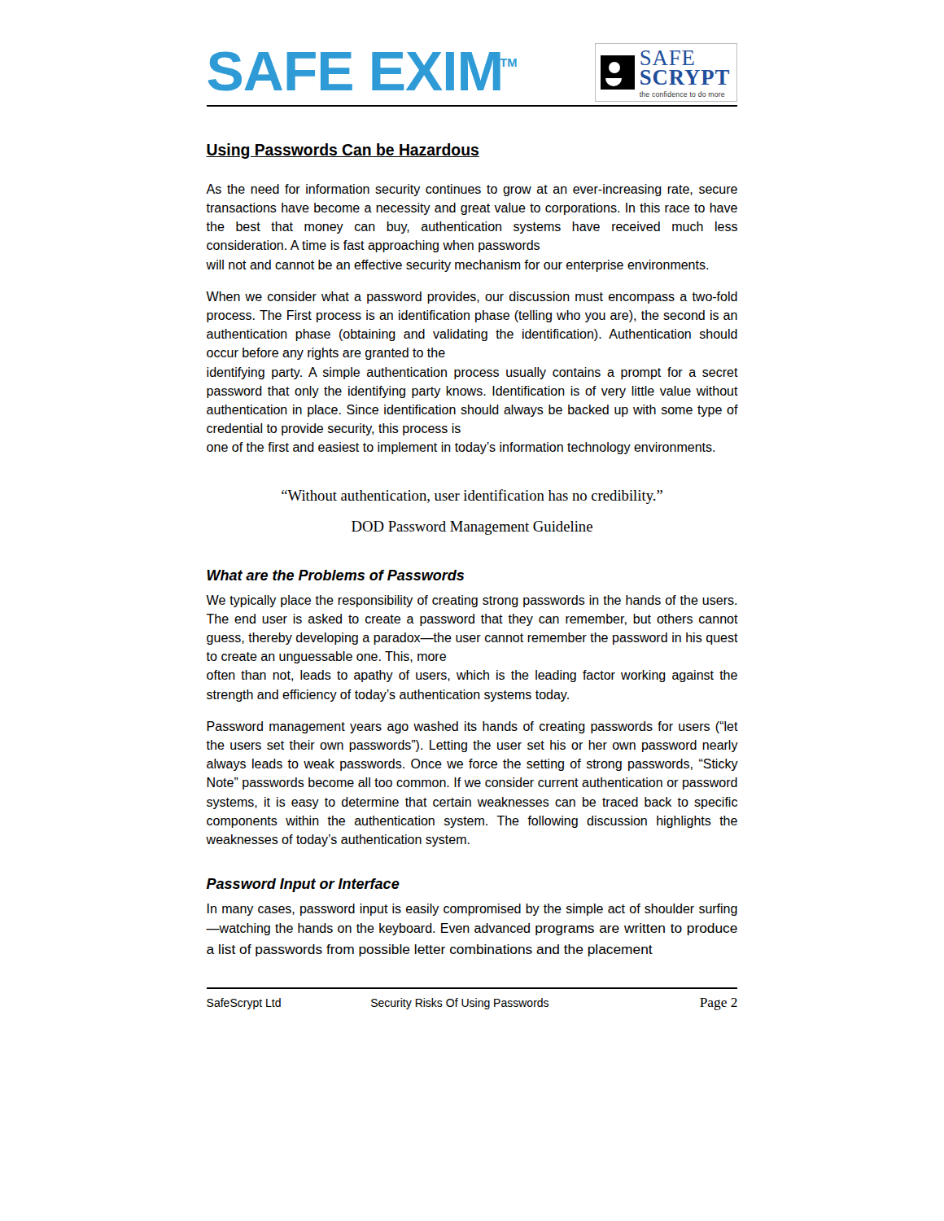SAFE EXIM TM
SAFE SCRYPT
the confidence to do more
Using Passwords Can be Hazardous
As the need for information security continues to grow at an ever-increasing rate, secure transactions have become a necessity and great value to corporations. In this race to have the best that money can buy, authentication systems have received much less consideration. A time is fast approaching when passwords
will not and cannot be an effective security mechanism for our enterprise environments.
When we consider what a password provides, our discussion must encompass a two-fold process. The First process is an identification phase (telling who you are), the second is an authentication phase (obtaining and validating the identification). Authentication should occur before any rights are granted to the
identifying party. A simple authentication process usually contains a prompt for a secret password that only the identifying party knows. Identification is of very little value without authentication in place. Since identification should always be backed up with some type of credential to provide security, this process is
one of the first and easiest to implement in today’s information technology environments.
“Without authentication, user identification has no credibility.”
DOD Password Management Guideline
What are the Problems of Passwords
We typically place the responsibility of creating strong passwords in the hands of the users. The end user is asked to create a password that they can remember, but others cannot guess, thereby developing a paradox—the user cannot remember the password in his quest to create an unguessable one. This, more
often than not, leads to apathy of users, which is the leading factor working against the strength and efficiency of today’s authentication systems today.
Password management years ago washed its hands of creating passwords for users (“let the users set their own passwords”). Letting the user set his or her own password nearly always leads to weak passwords. Once we force the setting of strong passwords, “Sticky Note” passwords become all too common. If we consider current authentication or password systems, it is easy to determine that certain weaknesses can be traced back to specific components within the authentication system. The following discussion highlights the weaknesses of today’s authentication system.
Password Input or Interface
In many cases, password input is easily compromised by the simple act of shoulder surfing—watching the hands on the keyboard. Even advanced programs are written to produce a list of passwords from possible letter combinations and the placement
SafeScrypt Ltd
Security Risks Of Using Passwords
Page 2